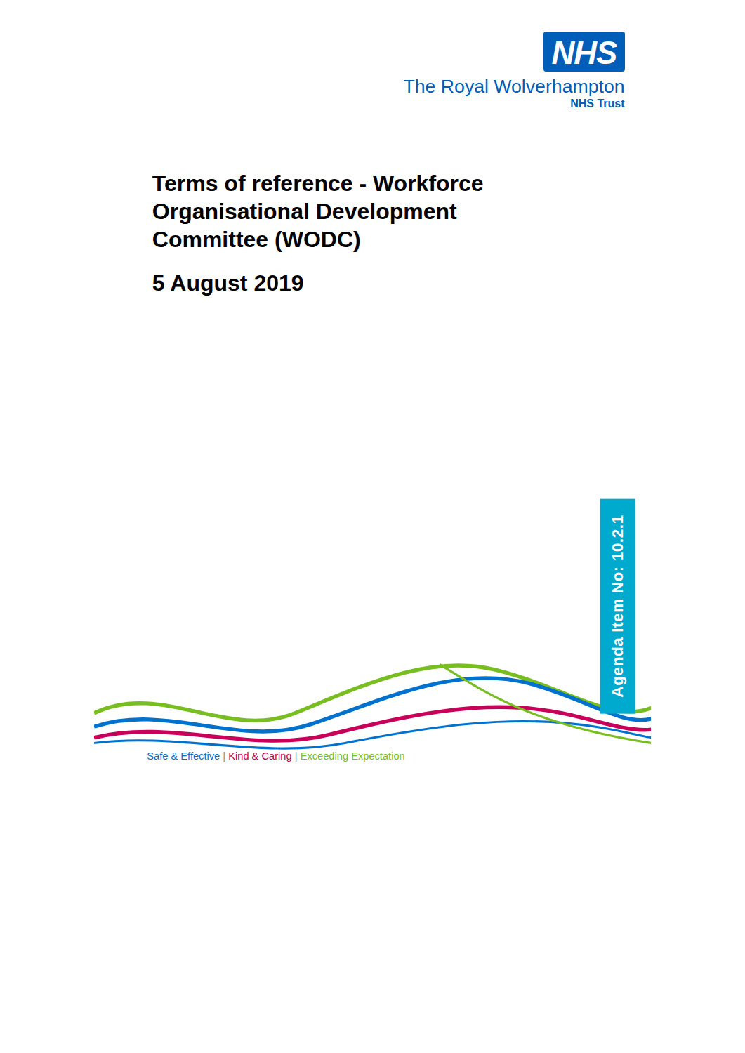NHS
The Royal Wolverhampton
NHS Trust
Terms of reference - Workforce Organisational Development Committee (WODC) 5 August 2019
Agenda Item No: 10.2.1
Safe & Effective | Kind & Caring | Exceeding Expectation